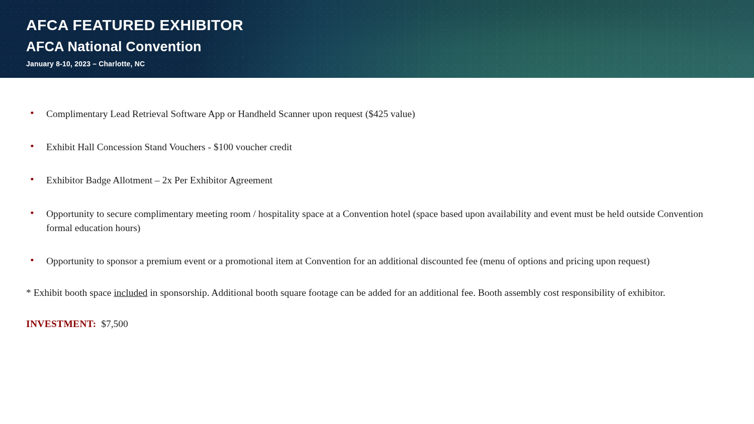AFCA Featured Exhibitor
AFCA National Convention
January 8-10, 2023 – Charlotte, NC
Complimentary Lead Retrieval Software App or Handheld Scanner upon request ($425 value)
Exhibit Hall Concession Stand Vouchers - $100 voucher credit
Exhibitor Badge Allotment – 2x Per Exhibitor Agreement
Opportunity to secure complimentary meeting room / hospitality space at a Convention hotel (space based upon availability and event must be held outside Convention formal education hours)
Opportunity to sponsor a premium event or a promotional item at Convention for an additional discounted fee (menu of options and pricing upon request)
* Exhibit booth space included in sponsorship. Additional booth square footage can be added for an additional fee. Booth assembly cost responsibility of exhibitor.
INVESTMENT: $7,500